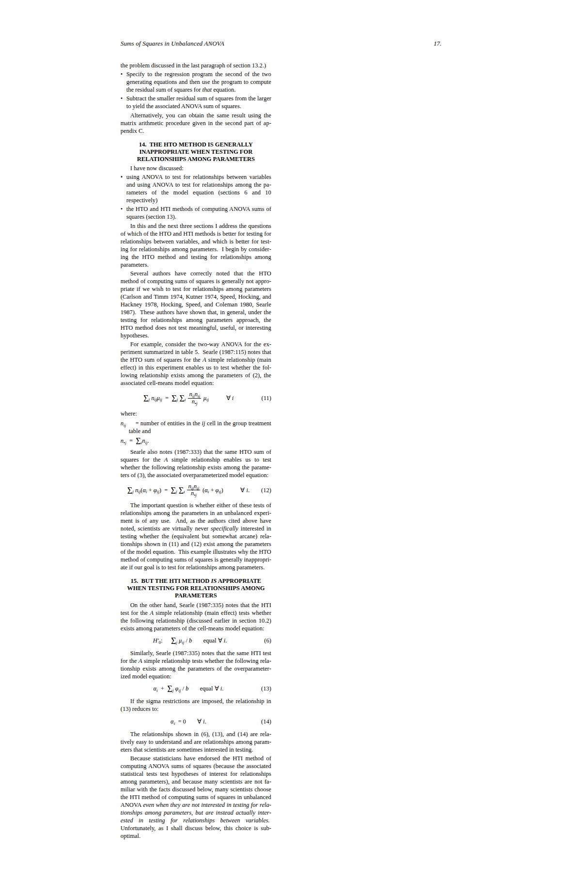Sums of Squares in Unbalanced ANOVA 17.
the problem discussed in the last paragraph of section 13.2.)
Specify to the regression program the second of the two generating equations and then use the program to compute the residual sum of squares for that equation.
Subtract the smaller residual sum of squares from the larger to yield the associated ANOVA sum of squares.
Alternatively, you can obtain the same result using the matrix arithmetic procedure given in the second part of appendix C.
14. The HTO method is generally inappropriate when testing for relationships among parameters
I have now discussed:
using ANOVA to test for relationships between variables and using ANOVA to test for relationships among the parameters of the model equation (sections 6 and 10 respectively)
the HTO and HTI methods of computing ANOVA sums of squares (section 13).
In this and the next three sections I address the questions of which of the HTO and HTI methods is better for testing for relationships between variables, and which is better for testing for relationships among parameters. I begin by considering the HTO method and testing for relationships among parameters.
Several authors have correctly noted that the HTO method of computing sums of squares is generally not appropriate if we wish to test for relationships among parameters (Carlson and Timm 1974, Kutner 1974, Speed, Hocking, and Hackney 1978, Hocking, Speed, and Coleman 1980, Searle 1987). These authors have shown that, in general, under the testing for relationships among parameters approach, the HTO method does not test meaningful, useful, or interesting hypotheses.
For example, consider the two-way ANOVA for the experiment summarized in table 5. Searle (1987:115) notes that the HTO sum of squares for the A simple relationship (main effect) in this experiment enables us to test whether the following relationship exists among the parameters of (2), the associated cell-means model equation:
Σj nijμij = Σj Σt nijntj n•j μtj ∀ i
(11)
where:
nij= number of entities in the ij cell in the group treatment table and
n•j = Σinij.
Searle also notes (1987:333) that the same HTO sum of squares for the A simple relationship enables us to test whether the following relationship exists among the parameters of (3), the associated overparameterized model equation:
Σj nij(αi + φij) = Σj Σt nijntj n•j (αt + φtj) ∀ i.
(12)
The important question is whether either of these tests of relationships among the parameters in an unbalanced experiment is of any use. And, as the authors cited above have noted, scientists are virtually never specifically interested in testing whether the (equivalent but somewhat arcane) relationships shown in (11) and (12) exist among the parameters of the model equation. This example illustrates why the HTO method of computing sums of squares is generally inappropriate if our goal is to test for relationships among parameters.
15. But the HTI method is appropriate when testing for relationships among parameters
On the other hand, Searle (1987:335) notes that the HTI test for the A simple relationship (main effect) tests whether the following relationship (discussed earlier in section 10.2) exists among parameters of the cell-means model equation:
H′0: Σj μij / b equal ∀ i.
(6)
Similarly, Searle (1987:335) notes that the same HTI test for the A simple relationship tests whether the following relationship exists among the parameters of the overparameterized model equation:
αi + Σj φij / b equal ∀ i.
(13)
If the sigma restrictions are imposed, the relationship in (13) reduces to:
αi = 0 ∀ i.
(14)
The relationships shown in (6), (13), and (14) are relatively easy to understand and are relationships among parameters that scientists are sometimes interested in testing.
Because statisticians have endorsed the HTI method of computing ANOVA sums of squares (because the associated statistical tests test hypotheses of interest for relationships among parameters), and because many scientists are not familiar with the facts discussed below, many scientists choose the HTI method of computing sums of squares in unbalanced ANOVA even when they are not interested in testing for relationships among parameters, but are instead actually interested in testing for relationships between variables. Unfortunately, as I shall discuss below, this choice is sub-optimal.